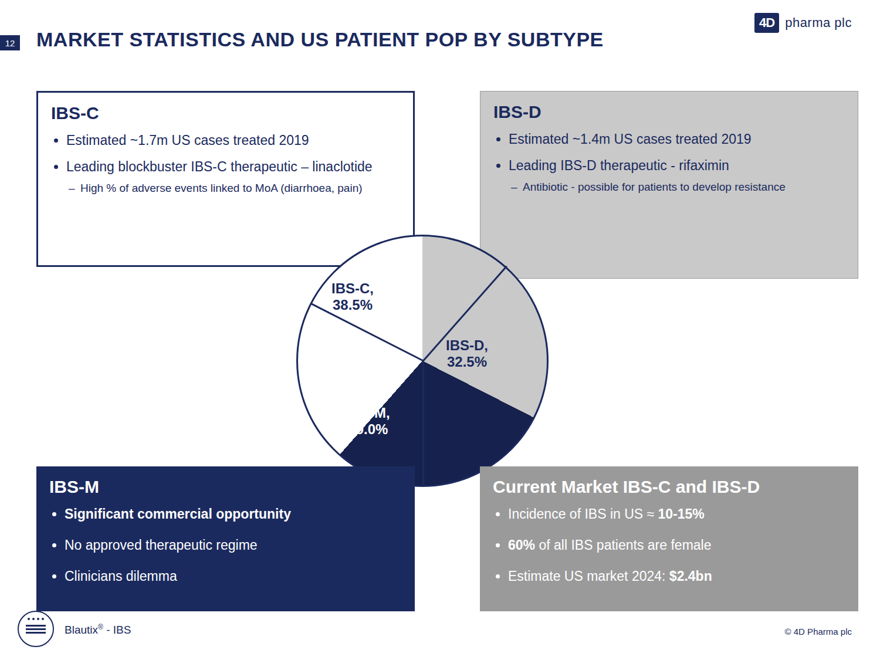12
MARKET STATISTICS AND US PATIENT POP BY SUBTYPE
4D pharma plc
IBS-C
Estimated ~1.7m US cases treated 2019
Leading blockbuster IBS-C therapeutic – linaclotide
High % of adverse events linked to MoA (diarrhoea, pain)
IBS-D
Estimated ~1.4m US cases treated 2019
Leading IBS-D therapeutic - rifaximin
Antibiotic - possible for patients to develop resistance
IBS-C,
38.5%
IBS-D,
32.5%
IBS-M,
29.0%
IBS-M
Significant commercial opportunity
No approved therapeutic regime
Clinicians dilemma
Current Market IBS-C and IBS-D
Incidence of IBS in US ≈ 10-15%
60% of all IBS patients are female
Estimate US market 2024: $2.4bn
Blautix® - IBS
© 4D Pharma plc